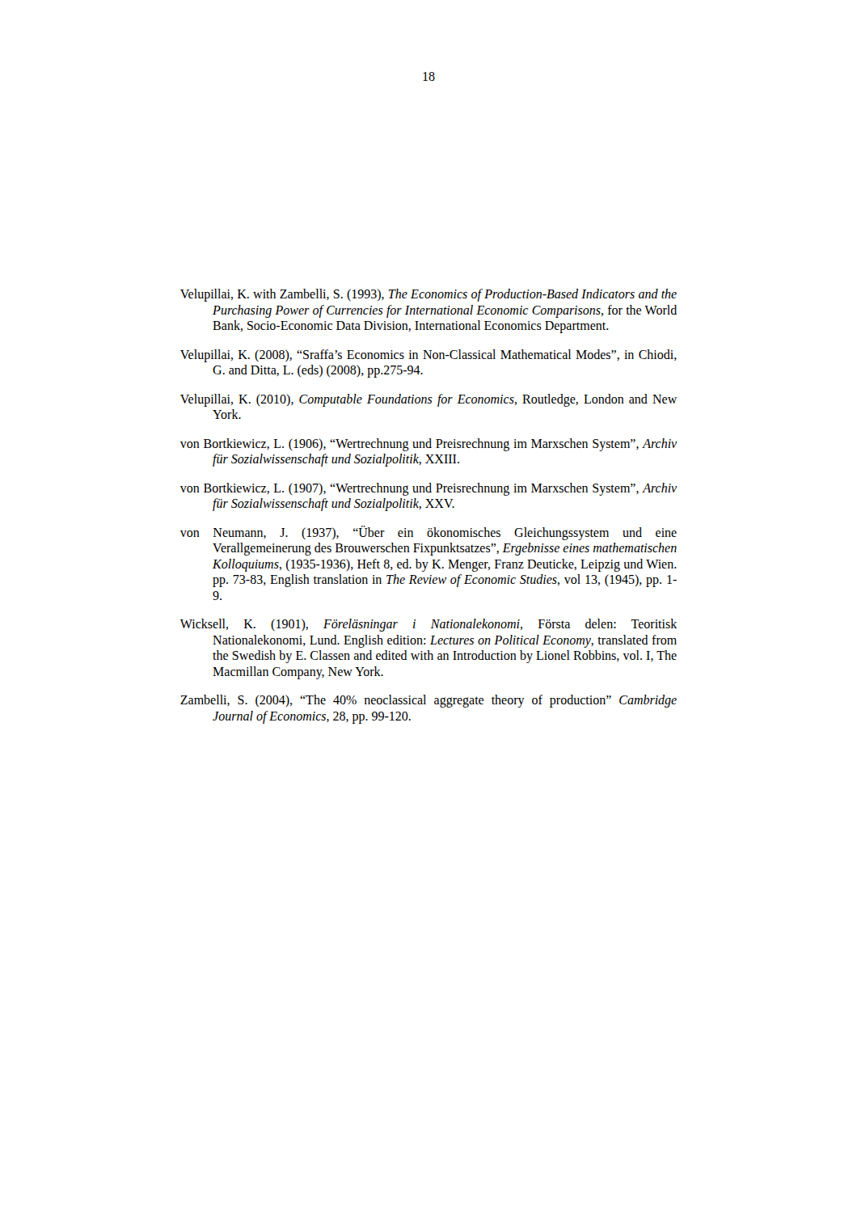18
Velupillai, K. with Zambelli, S. (1993), The Economics of Production-Based Indicators and the Purchasing Power of Currencies for International Economic Comparisons, for the World Bank, Socio-Economic Data Division, International Economics Department.
Velupillai, K. (2008), “Sraffa’s Economics in Non-Classical Mathematical Modes”, in Chiodi, G. and Ditta, L. (eds) (2008), pp.275-94.
Velupillai, K. (2010), Computable Foundations for Economics, Routledge, London and New York.
von Bortkiewicz, L. (1906), “Wertrechnung und Preisrechnung im Marxschen System”, Archiv für Sozialwissenschaft und Sozialpolitik, XXIII.
von Bortkiewicz, L. (1907), “Wertrechnung und Preisrechnung im Marxschen System”, Archiv für Sozialwissenschaft und Sozialpolitik, XXV.
von Neumann, J. (1937), “Über ein ökonomisches Gleichungssystem und eine Verallgemeinerung des Brouwerschen Fixpunktsatzes”, Ergebnisse eines mathematischen Kolloquiums, (1935-1936), Heft 8, ed. by K. Menger, Franz Deuticke, Leipzig und Wien. pp. 73-83, English translation in The Review of Economic Studies, vol 13, (1945), pp. 1-9.
Wicksell, K. (1901), Föreläsningar i Nationalekonomi, Första delen: Teoritisk Nationalekonomi, Lund. English edition: Lectures on Political Economy, translated from the Swedish by E. Classen and edited with an Introduction by Lionel Robbins, vol. I, The Macmillan Company, New York.
Zambelli, S. (2004), “The 40% neoclassical aggregate theory of production” Cambridge Journal of Economics, 28, pp. 99-120.